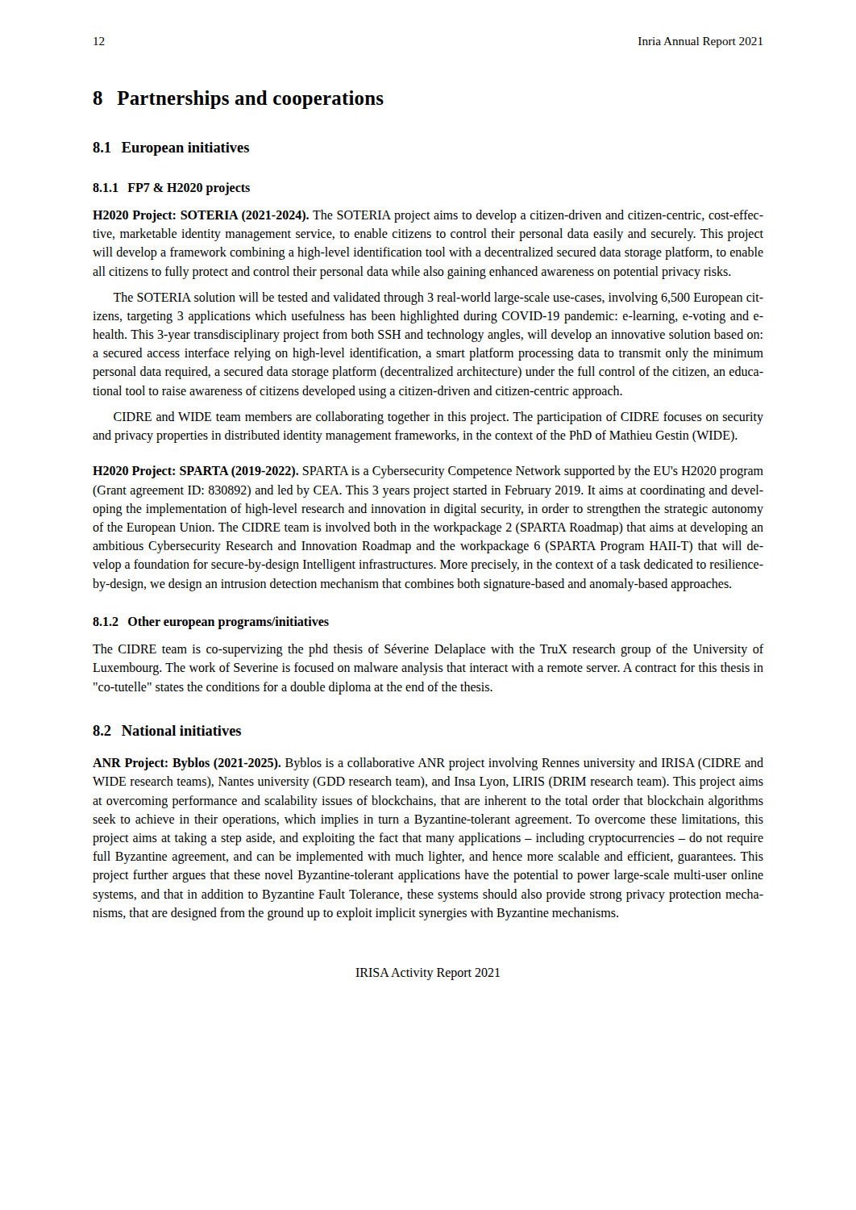12 Inria Annual Report 2021
8 Partnerships and cooperations
8.1 European initiatives
8.1.1 FP7 & H2020 projects
H2020 Project: SOTERIA (2021-2024). The SOTERIA project aims to develop a citizen-driven and citizen-centric, cost-effective, marketable identity management service, to enable citizens to control their personal data easily and securely. This project will develop a framework combining a high-level identification tool with a decentralized secured data storage platform, to enable all citizens to fully protect and control their personal data while also gaining enhanced awareness on potential privacy risks.
The SOTERIA solution will be tested and validated through 3 real-world large-scale use-cases, involving 6,500 European citizens, targeting 3 applications which usefulness has been highlighted during COVID-19 pandemic: e-learning, e-voting and e-health. This 3-year transdisciplinary project from both SSH and technology angles, will develop an innovative solution based on: a secured access interface relying on high-level identification, a smart platform processing data to transmit only the minimum personal data required, a secured data storage platform (decentralized architecture) under the full control of the citizen, an educational tool to raise awareness of citizens developed using a citizen-driven and citizen-centric approach.
CIDRE and WIDE team members are collaborating together in this project. The participation of CIDRE focuses on security and privacy properties in distributed identity management frameworks, in the context of the PhD of Mathieu Gestin (WIDE).
H2020 Project: SPARTA (2019-2022). SPARTA is a Cybersecurity Competence Network supported by the EU's H2020 program (Grant agreement ID: 830892) and led by CEA. This 3 years project started in February 2019. It aims at coordinating and developing the implementation of high-level research and innovation in digital security, in order to strengthen the strategic autonomy of the European Union. The CIDRE team is involved both in the workpackage 2 (SPARTA Roadmap) that aims at developing an ambitious Cybersecurity Research and Innovation Roadmap and the workpackage 6 (SPARTA Program HAII-T) that will develop a foundation for secure-by-design Intelligent infrastructures. More precisely, in the context of a task dedicated to resilience-by-design, we design an intrusion detection mechanism that combines both signature-based and anomaly-based approaches.
8.1.2 Other european programs/initiatives
The CIDRE team is co-supervizing the phd thesis of Séverine Delaplace with the TruX research group of the University of Luxembourg. The work of Severine is focused on malware analysis that interact with a remote server. A contract for this thesis in "co-tutelle" states the conditions for a double diploma at the end of the thesis.
8.2 National initiatives
ANR Project: Byblos (2021-2025). Byblos is a collaborative ANR project involving Rennes university and IRISA (CIDRE and WIDE research teams), Nantes university (GDD research team), and Insa Lyon, LIRIS (DRIM research team). This project aims at overcoming performance and scalability issues of blockchains, that are inherent to the total order that blockchain algorithms seek to achieve in their operations, which implies in turn a Byzantine-tolerant agreement. To overcome these limitations, this project aims at taking a step aside, and exploiting the fact that many applications – including cryptocurrencies – do not require full Byzantine agreement, and can be implemented with much lighter, and hence more scalable and efficient, guarantees. This project further argues that these novel Byzantine-tolerant applications have the potential to power large-scale multi-user online systems, and that in addition to Byzantine Fault Tolerance, these systems should also provide strong privacy protection mechanisms, that are designed from the ground up to exploit implicit synergies with Byzantine mechanisms.
IRISA Activity Report 2021